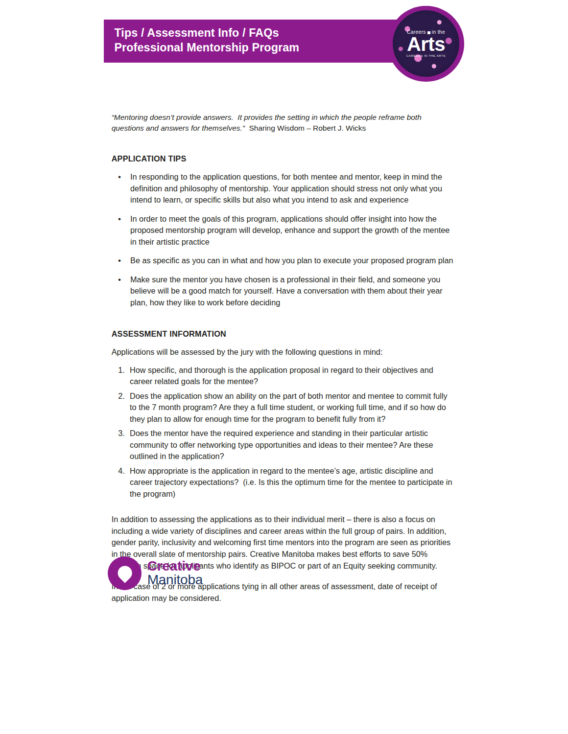Tips / Assessment Info / FAQsProfessional Mentorship Program
Careers in the
Arts
CAREERS IN THE ARTS
“Mentoring doesn’t provide answers. It provides the setting in which the people reframe both questions and answers for themselves.” Sharing Wisdom – Robert J. Wicks
APPLICATION TIPS
In responding to the application questions, for both mentee and mentor, keep in mind the definition and philosophy of mentorship. Your application should stress not only what you intend to learn, or specific skills but also what you intend to ask and experience
In order to meet the goals of this program, applications should offer insight into how the proposed mentorship program will develop, enhance and support the growth of the mentee in their artistic practice
Be as specific as you can in what and how you plan to execute your proposed program plan
Make sure the mentor you have chosen is a professional in their field, and someone you believe will be a good match for yourself. Have a conversation with them about their year plan, how they like to work before deciding
ASSESSMENT INFORMATION
Applications will be assessed by the jury with the following questions in mind:
How specific, and thorough is the application proposal in regard to their objectives and career related goals for the mentee?
Does the application show an ability on the part of both mentor and mentee to commit fully to the 7 month program? Are they a full time student, or working full time, and if so how do they plan to allow for enough time for the program to benefit fully from it?
Does the mentor have the required experience and standing in their particular artistic community to offer networking type opportunities and ideas to their mentee? Are these outlined in the application?
How appropriate is the application in regard to the mentee’s age, artistic discipline and career trajectory expectations? (i.e. Is this the optimum time for the mentee to participate in the program)
In addition to assessing the applications as to their individual merit – there is also a focus on including a wide variety of disciplines and career areas within the full group of pairs. In addition, gender parity, inclusivity and welcoming first time mentors into the program are seen as priorities in the overall slate of mentorship pairs. Creative Manitoba makes best efforts to save 50% program space for applicants who identify as BIPOC or part of an Equity seeking community.
In the case of 2 or more applications tying in all other areas of assessment, date of receipt of application may be considered.
Creative Manitoba